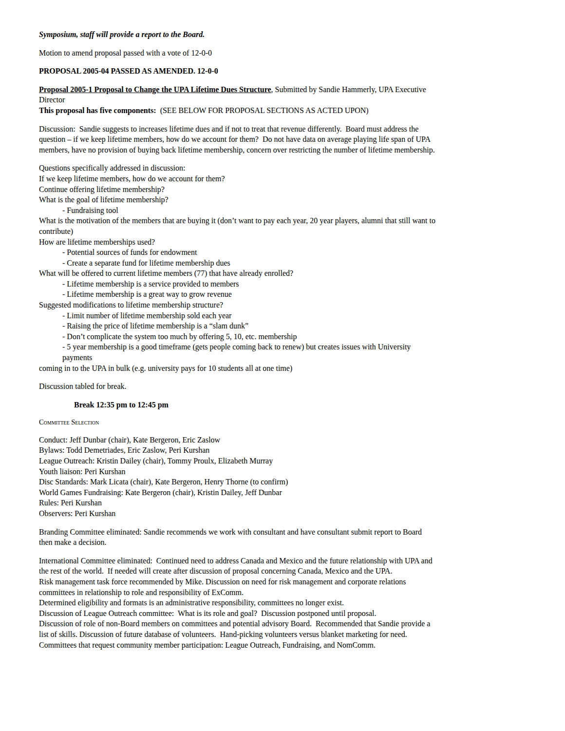Symposium, staff will provide a report to the Board.
Motion to amend proposal passed with a vote of 12-0-0
PROPOSAL 2005-04 PASSED AS AMENDED. 12-0-0
Proposal 2005-1 Proposal to Change the UPA Lifetime Dues Structure, Submitted by Sandie Hammerly, UPA Executive Director
This proposal has five components: (SEE BELOW FOR PROPOSAL SECTIONS AS ACTED UPON)
Discussion: Sandie suggests to increases lifetime dues and if not to treat that revenue differently. Board must address the question – if we keep lifetime members, how do we account for them? Do not have data on average playing life span of UPA members, have no provision of buying back lifetime membership, concern over restricting the number of lifetime membership.
Questions specifically addressed in discussion:
If we keep lifetime members, how do we account for them?
Continue offering lifetime membership?
What is the goal of lifetime membership?
- Fundraising tool
What is the motivation of the members that are buying it (don’t want to pay each year, 20 year players, alumni that still want to contribute)
How are lifetime memberships used?
- Potential sources of funds for endowment
- Create a separate fund for lifetime membership dues
What will be offered to current lifetime members (77) that have already enrolled?
- Lifetime membership is a service provided to members
- Lifetime membership is a great way to grow revenue
Suggested modifications to lifetime membership structure?
- Limit number of lifetime membership sold each year
- Raising the price of lifetime membership is a “slam dunk”
- Don’t complicate the system too much by offering 5, 10, etc. membership
- 5 year membership is a good timeframe (gets people coming back to renew) but creates issues with University payments
coming in to the UPA in bulk (e.g. university pays for 10 students all at one time)
Discussion tabled for break.
Break 12:35 pm to 12:45 pm
Committee Selection
Conduct: Jeff Dunbar (chair), Kate Bergeron, Eric Zaslow
Bylaws: Todd Demetriades, Eric Zaslow, Peri Kurshan
League Outreach: Kristin Dailey (chair), Tommy Proulx, Elizabeth Murray
Youth liaison: Peri Kurshan
Disc Standards: Mark Licata (chair), Kate Bergeron, Henry Thorne (to confirm)
World Games Fundraising: Kate Bergeron (chair), Kristin Dailey, Jeff Dunbar
Rules: Peri Kurshan
Observers: Peri Kurshan
Branding Committee eliminated: Sandie recommends we work with consultant and have consultant submit report to Board then make a decision.
International Committee eliminated: Continued need to address Canada and Mexico and the future relationship with UPA and the rest of the world. If needed will create after discussion of proposal concerning Canada, Mexico and the UPA.
Risk management task force recommended by Mike. Discussion on need for risk management and corporate relations committees in relationship to role and responsibility of ExComm.
Determined eligibility and formats is an administrative responsibility, committees no longer exist.
Discussion of League Outreach committee: What is its role and goal? Discussion postponed until proposal.
Discussion of role of non-Board members on committees and potential advisory Board. Recommended that Sandie provide a list of skills. Discussion of future database of volunteers. Hand-picking volunteers versus blanket marketing for need. Committees that request community member participation: League Outreach, Fundraising, and NomComm.